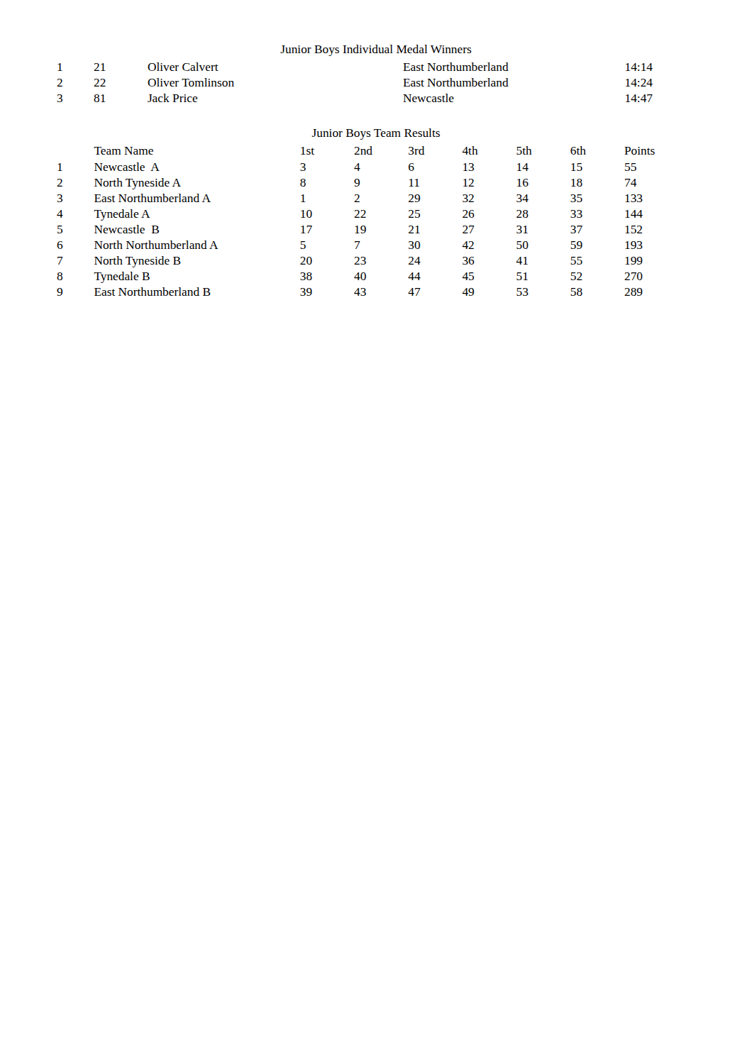Junior Boys Individual Medal Winners
| 1 | 21 | Oliver Calvert | East Northumberland | 14:14 |
| 2 | 22 | Oliver Tomlinson | East Northumberland | 14:24 |
| 3 | 81 | Jack Price | Newcastle | 14:47 |
Junior Boys Team Results
| | Team Name | 1st | 2nd | 3rd | 4th | 5th | 6th | Points |
| 1 | Newcastle A | 3 | 4 | 6 | 13 | 14 | 15 | 55 |
| 2 | North Tyneside A | 8 | 9 | 11 | 12 | 16 | 18 | 74 |
| 3 | East Northumberland A | 1 | 2 | 29 | 32 | 34 | 35 | 133 |
| 4 | Tynedale A | 10 | 22 | 25 | 26 | 28 | 33 | 144 |
| 5 | Newcastle B | 17 | 19 | 21 | 27 | 31 | 37 | 152 |
| 6 | North Northumberland A | 5 | 7 | 30 | 42 | 50 | 59 | 193 |
| 7 | North Tyneside B | 20 | 23 | 24 | 36 | 41 | 55 | 199 |
| 8 | Tynedale B | 38 | 40 | 44 | 45 | 51 | 52 | 270 |
| 9 | East Northumberland B | 39 | 43 | 47 | 49 | 53 | 58 | 289 |